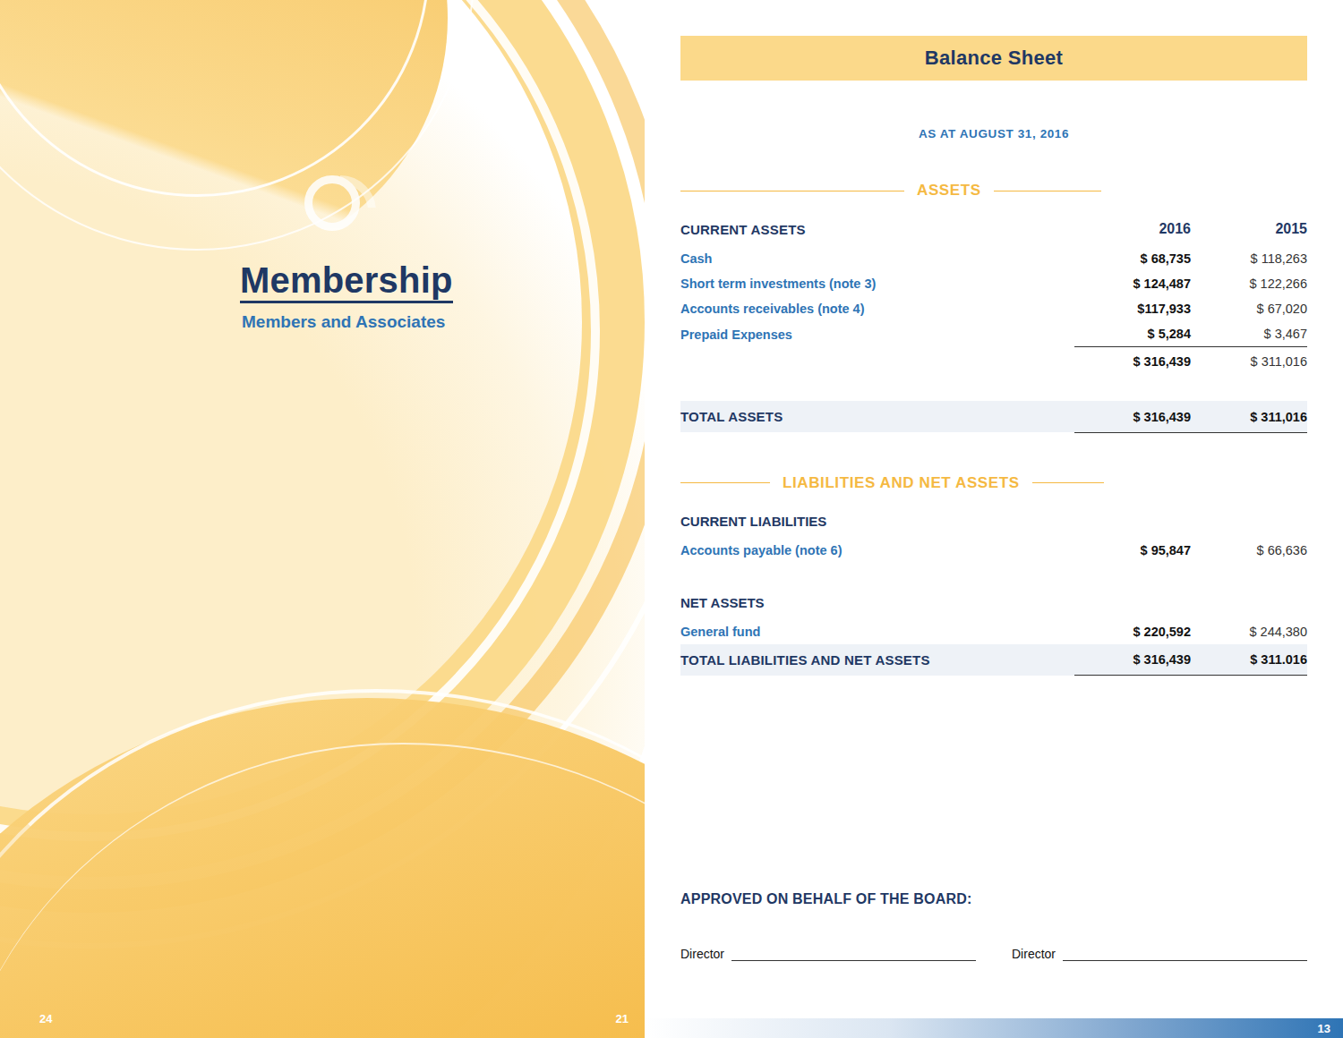Membership
Members and Associates
24
21
Balance Sheet
AS AT AUGUST 31, 2016
ASSETS
| CURRENT ASSETS | 2016 | 2015 |
| --- | --- | --- |
| Cash | $ 68,735 | $ 118,263 |
| Short term investments (note 3) | $ 124,487 | $ 122,266 |
| Accounts receivables (note 4) | $117,933 | $ 67,020 |
| Prepaid Expenses | $ 5,284 | $ 3,467 |
| | $ 316,439 | $ 311,016 |
| TOTAL ASSETS | $ 316,439 | $ 311,016 |
LIABILITIES AND NET ASSETS
| CURRENT LIABILITIES | | |
| Accounts payable (note 6) | $ 95,847 | $ 66,636 |
| NET ASSETS | | |
| General fund | $ 220,592 | $ 244,380 |
| TOTAL LIABILITIES AND NET ASSETS | $ 316,439 | $ 311.016 |
APPROVED ON BEHALF OF THE BOARD:
Director
Director
13